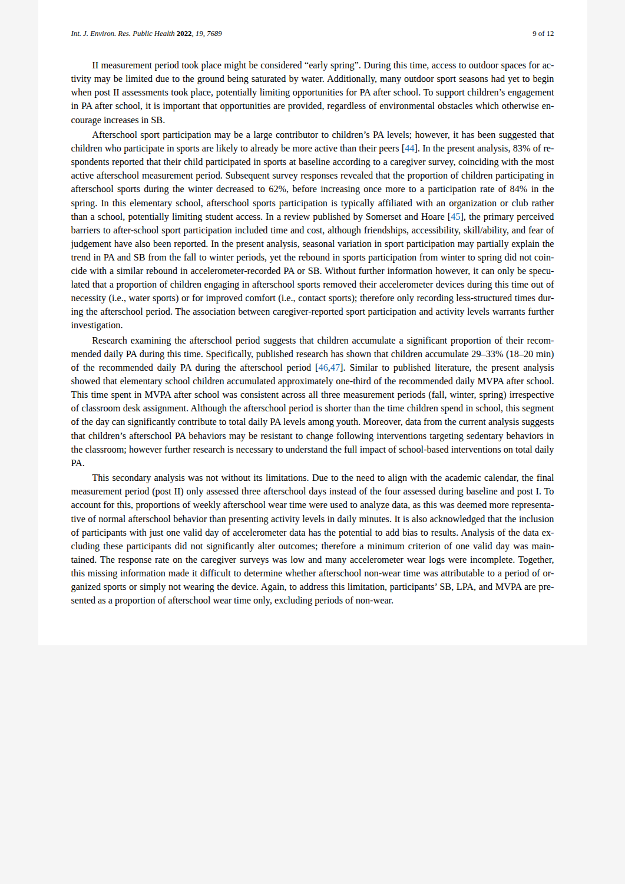Int. J. Environ. Res. Public Health 2022, 19, 7689 9 of 12
II measurement period took place might be considered “early spring”. During this time, access to outdoor spaces for activity may be limited due to the ground being saturated by water. Additionally, many outdoor sport seasons had yet to begin when post II assessments took place, potentially limiting opportunities for PA after school. To support children’s engagement in PA after school, it is important that opportunities are provided, regardless of environmental obstacles which otherwise encourage increases in SB.
Afterschool sport participation may be a large contributor to children’s PA levels; however, it has been suggested that children who participate in sports are likely to already be more active than their peers [44]. In the present analysis, 83% of respondents reported that their child participated in sports at baseline according to a caregiver survey, coinciding with the most active afterschool measurement period. Subsequent survey responses revealed that the proportion of children participating in afterschool sports during the winter decreased to 62%, before increasing once more to a participation rate of 84% in the spring. In this elementary school, afterschool sports participation is typically affiliated with an organization or club rather than a school, potentially limiting student access. In a review published by Somerset and Hoare [45], the primary perceived barriers to after-school sport participation included time and cost, although friendships, accessibility, skill/ability, and fear of judgement have also been reported. In the present analysis, seasonal variation in sport participation may partially explain the trend in PA and SB from the fall to winter periods, yet the rebound in sports participation from winter to spring did not coincide with a similar rebound in accelerometer-recorded PA or SB. Without further information however, it can only be speculated that a proportion of children engaging in afterschool sports removed their accelerometer devices during this time out of necessity (i.e., water sports) or for improved comfort (i.e., contact sports); therefore only recording less-structured times during the afterschool period. The association between caregiver-reported sport participation and activity levels warrants further investigation.
Research examining the afterschool period suggests that children accumulate a significant proportion of their recommended daily PA during this time. Specifically, published research has shown that children accumulate 29–33% (18–20 min) of the recommended daily PA during the afterschool period [46,47]. Similar to published literature, the present analysis showed that elementary school children accumulated approximately one-third of the recommended daily MVPA after school. This time spent in MVPA after school was consistent across all three measurement periods (fall, winter, spring) irrespective of classroom desk assignment. Although the afterschool period is shorter than the time children spend in school, this segment of the day can significantly contribute to total daily PA levels among youth. Moreover, data from the current analysis suggests that children’s afterschool PA behaviors may be resistant to change following interventions targeting sedentary behaviors in the classroom; however further research is necessary to understand the full impact of school-based interventions on total daily PA.
This secondary analysis was not without its limitations. Due to the need to align with the academic calendar, the final measurement period (post II) only assessed three afterschool days instead of the four assessed during baseline and post I. To account for this, proportions of weekly afterschool wear time were used to analyze data, as this was deemed more representative of normal afterschool behavior than presenting activity levels in daily minutes. It is also acknowledged that the inclusion of participants with just one valid day of accelerometer data has the potential to add bias to results. Analysis of the data excluding these participants did not significantly alter outcomes; therefore a minimum criterion of one valid day was maintained. The response rate on the caregiver surveys was low and many accelerometer wear logs were incomplete. Together, this missing information made it difficult to determine whether afterschool non-wear time was attributable to a period of organized sports or simply not wearing the device. Again, to address this limitation, participants’ SB, LPA, and MVPA are presented as a proportion of afterschool wear time only, excluding periods of non-wear.